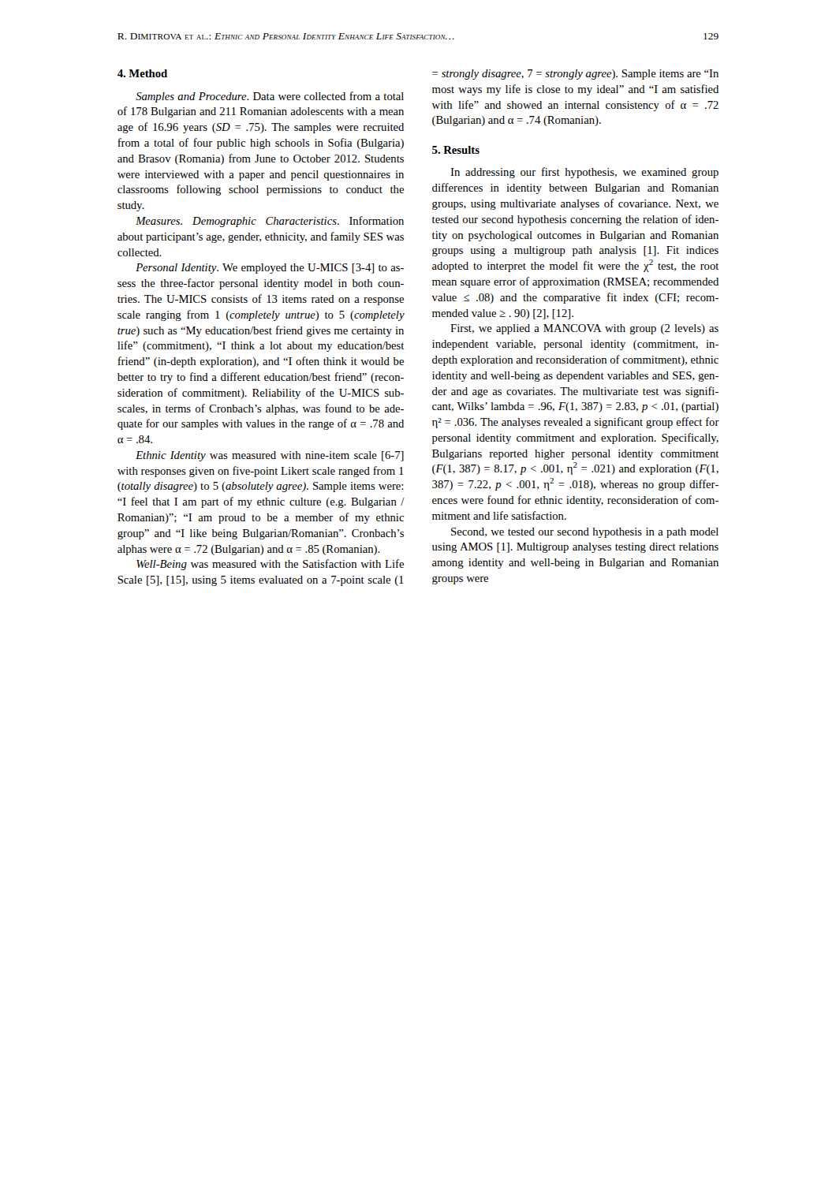R. DIMITROVA et al.: Ethnic and Personal Identity Enhance Life Satisfaction… 129
4. Method
Samples and Procedure. Data were collected from a total of 178 Bulgarian and 211 Romanian adolescents with a mean age of 16.96 years (SD = .75). The samples were recruited from a total of four public high schools in Sofia (Bulgaria) and Brasov (Romania) from June to October 2012. Students were interviewed with a paper and pencil questionnaires in classrooms following school permissions to conduct the study.
Measures. Demographic Characteristics. Information about participant’s age, gender, ethnicity, and family SES was collected.
Personal Identity. We employed the U-MICS [3-4] to assess the three-factor personal identity model in both countries. The U-MICS consists of 13 items rated on a response scale ranging from 1 (completely untrue) to 5 (completely true) such as “My education/best friend gives me certainty in life” (commitment), “I think a lot about my education/best friend” (in-depth exploration), and “I often think it would be better to try to find a different education/best friend” (reconsideration of commitment). Reliability of the U-MICS subscales, in terms of Cronbach’s alphas, was found to be adequate for our samples with values in the range of α = .78 and α = .84.
Ethnic Identity was measured with nine-item scale [6-7] with responses given on five-point Likert scale ranged from 1 (totally disagree) to 5 (absolutely agree). Sample items were: “I feel that I am part of my ethnic culture (e.g. Bulgarian / Romanian)”; “I am proud to be a member of my ethnic group” and “I like being Bulgarian/Romanian”. Cronbach’s alphas were α = .72 (Bulgarian) and α = .85 (Romanian).
Well-Being was measured with the Satisfaction with Life Scale [5], [15], using 5 items evaluated on a 7-point scale (1 = strongly disagree, 7 = strongly agree). Sample items are “In most ways my life is close to my ideal” and “I am satisfied with life” and showed an internal consistency of α = .72 (Bulgarian) and α = .74 (Romanian).
5. Results
In addressing our first hypothesis, we examined group differences in identity between Bulgarian and Romanian groups, using multivariate analyses of covariance. Next, we tested our second hypothesis concerning the relation of identity on psychological outcomes in Bulgarian and Romanian groups using a multigroup path analysis [1]. Fit indices adopted to interpret the model fit were the χ2 test, the root mean square error of approximation (RMSEA; recommended value ≤ .08) and the comparative fit index (CFI; recommended value ≥ . 90) [2], [12].
First, we applied a MANCOVA with group (2 levels) as independent variable, personal identity (commitment, in-depth exploration and reconsideration of commitment), ethnic identity and well-being as dependent variables and SES, gender and age as covariates. The multivariate test was significant, Wilks’ lambda = .96, F(1, 387) = 2.83, p < .01, (partial) η² = .036. The analyses revealed a significant group effect for personal identity commitment and exploration. Specifically, Bulgarians reported higher personal identity commitment (F(1, 387) = 8.17, p < .001, η2 = .021) and exploration (F(1, 387) = 7.22, p < .001, η2 = .018), whereas no group differences were found for ethnic identity, reconsideration of commitment and life satisfaction.
Second, we tested our second hypothesis in a path model using AMOS [1]. Multigroup analyses testing direct relations among identity and well-being in Bulgarian and Romanian groups were